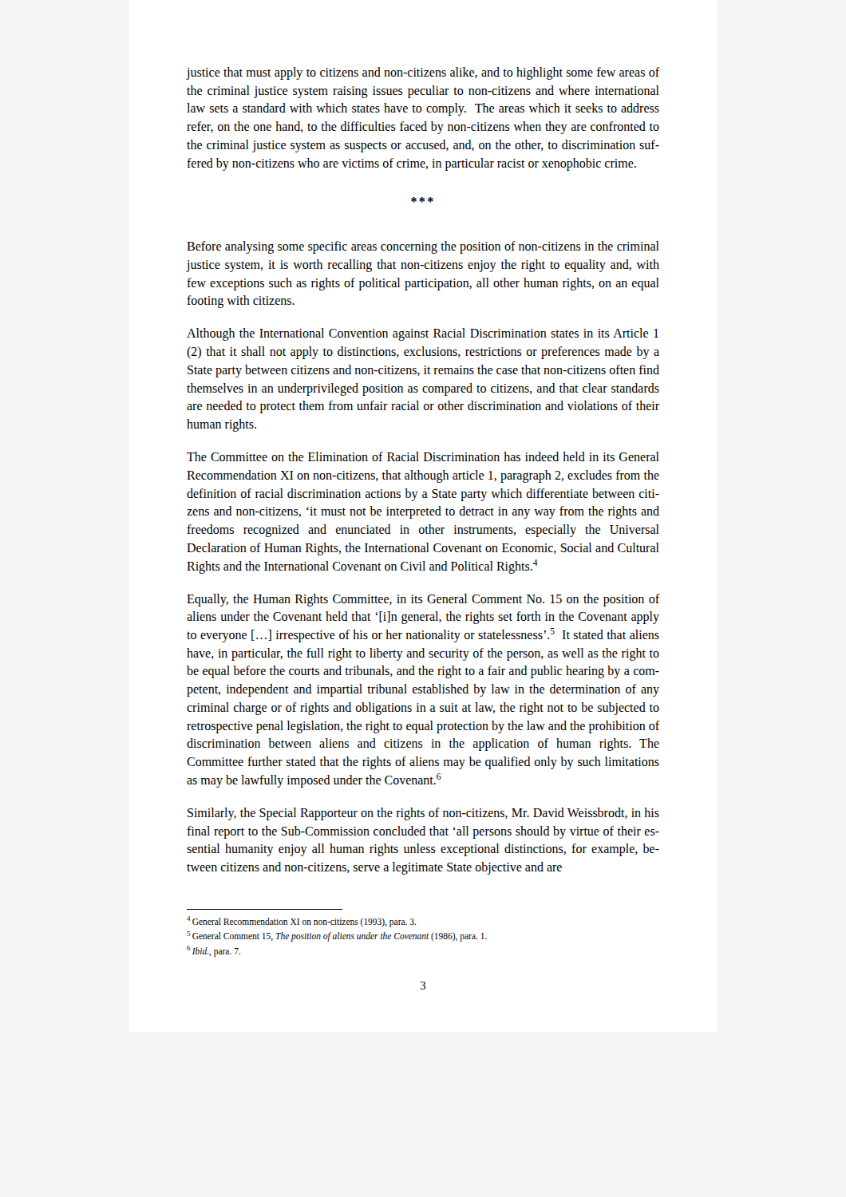justice that must apply to citizens and non-citizens alike, and to highlight some few areas of the criminal justice system raising issues peculiar to non-citizens and where international law sets a standard with which states have to comply. The areas which it seeks to address refer, on the one hand, to the difficulties faced by non-citizens when they are confronted to the criminal justice system as suspects or accused, and, on the other, to discrimination suffered by non-citizens who are victims of crime, in particular racist or xenophobic crime.
***
Before analysing some specific areas concerning the position of non-citizens in the criminal justice system, it is worth recalling that non-citizens enjoy the right to equality and, with few exceptions such as rights of political participation, all other human rights, on an equal footing with citizens.
Although the International Convention against Racial Discrimination states in its Article 1 (2) that it shall not apply to distinctions, exclusions, restrictions or preferences made by a State party between citizens and non-citizens, it remains the case that non-citizens often find themselves in an underprivileged position as compared to citizens, and that clear standards are needed to protect them from unfair racial or other discrimination and violations of their human rights.
The Committee on the Elimination of Racial Discrimination has indeed held in its General Recommendation XI on non-citizens, that although article 1, paragraph 2, excludes from the definition of racial discrimination actions by a State party which differentiate between citizens and non-citizens, ‘it must not be interpreted to detract in any way from the rights and freedoms recognized and enunciated in other instruments, especially the Universal Declaration of Human Rights, the International Covenant on Economic, Social and Cultural Rights and the International Covenant on Civil and Political Rights.4
Equally, the Human Rights Committee, in its General Comment No. 15 on the position of aliens under the Covenant held that ‘[i]n general, the rights set forth in the Covenant apply to everyone […] irrespective of his or her nationality or statelessness’.5 It stated that aliens have, in particular, the full right to liberty and security of the person, as well as the right to be equal before the courts and tribunals, and the right to a fair and public hearing by a competent, independent and impartial tribunal established by law in the determination of any criminal charge or of rights and obligations in a suit at law, the right not to be subjected to retrospective penal legislation, the right to equal protection by the law and the prohibition of discrimination between aliens and citizens in the application of human rights. The Committee further stated that the rights of aliens may be qualified only by such limitations as may be lawfully imposed under the Covenant.6
Similarly, the Special Rapporteur on the rights of non-citizens, Mr. David Weissbrodt, in his final report to the Sub-Commission concluded that ‘all persons should by virtue of their essential humanity enjoy all human rights unless exceptional distinctions, for example, between citizens and non-citizens, serve a legitimate State objective and are
4General Recommendation XI on non-citizens (1993), para. 3.
5General Comment 15, The position of aliens under the Covenant (1986), para. 1.
6Ibid., para. 7.
3